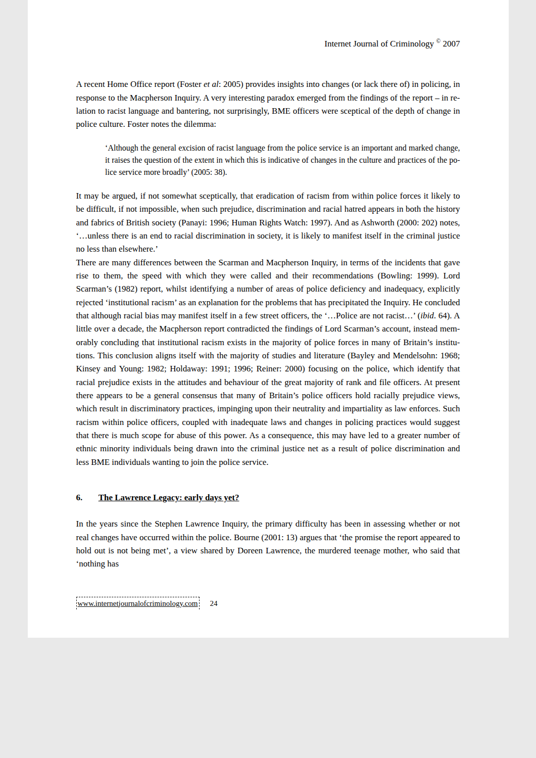Internet Journal of Criminology © 2007
A recent Home Office report (Foster et al: 2005) provides insights into changes (or lack there of) in policing, in response to the Macpherson Inquiry. A very interesting paradox emerged from the findings of the report – in relation to racist language and bantering, not surprisingly, BME officers were sceptical of the depth of change in police culture. Foster notes the dilemma:
‘Although the general excision of racist language from the police service is an important and marked change, it raises the question of the extent in which this is indicative of changes in the culture and practices of the police service more broadly’ (2005: 38).
It may be argued, if not somewhat sceptically, that eradication of racism from within police forces it likely to be difficult, if not impossible, when such prejudice, discrimination and racial hatred appears in both the history and fabrics of British society (Panayi: 1996; Human Rights Watch: 1997). And as Ashworth (2000: 202) notes, ‘…unless there is an end to racial discrimination in society, it is likely to manifest itself in the criminal justice no less than elsewhere.’
There are many differences between the Scarman and Macpherson Inquiry, in terms of the incidents that gave rise to them, the speed with which they were called and their recommendations (Bowling: 1999). Lord Scarman’s (1982) report, whilst identifying a number of areas of police deficiency and inadequacy, explicitly rejected ‘institutional racism’ as an explanation for the problems that has precipitated the Inquiry. He concluded that although racial bias may manifest itself in a few street officers, the ‘…Police are not racist…’ (ibid. 64). A little over a decade, the Macpherson report contradicted the findings of Lord Scarman’s account, instead memorably concluding that institutional racism exists in the majority of police forces in many of Britain’s institutions. This conclusion aligns itself with the majority of studies and literature (Bayley and Mendelsohn: 1968; Kinsey and Young: 1982; Holdaway: 1991; 1996; Reiner: 2000) focusing on the police, which identify that racial prejudice exists in the attitudes and behaviour of the great majority of rank and file officers. At present there appears to be a general consensus that many of Britain’s police officers hold racially prejudice views, which result in discriminatory practices, impinging upon their neutrality and impartiality as law enforces. Such racism within police officers, coupled with inadequate laws and changes in policing practices would suggest that there is much scope for abuse of this power. As a consequence, this may have led to a greater number of ethnic minority individuals being drawn into the criminal justice net as a result of police discrimination and less BME individuals wanting to join the police service.
6. The Lawrence Legacy: early days yet?
In the years since the Stephen Lawrence Inquiry, the primary difficulty has been in assessing whether or not real changes have occurred within the police. Bourne (2001: 13) argues that ‘the promise the report appeared to hold out is not being met’, a view shared by Doreen Lawrence, the murdered teenage mother, who said that ‘nothing has
www.internetjournalofcriminology.com 24